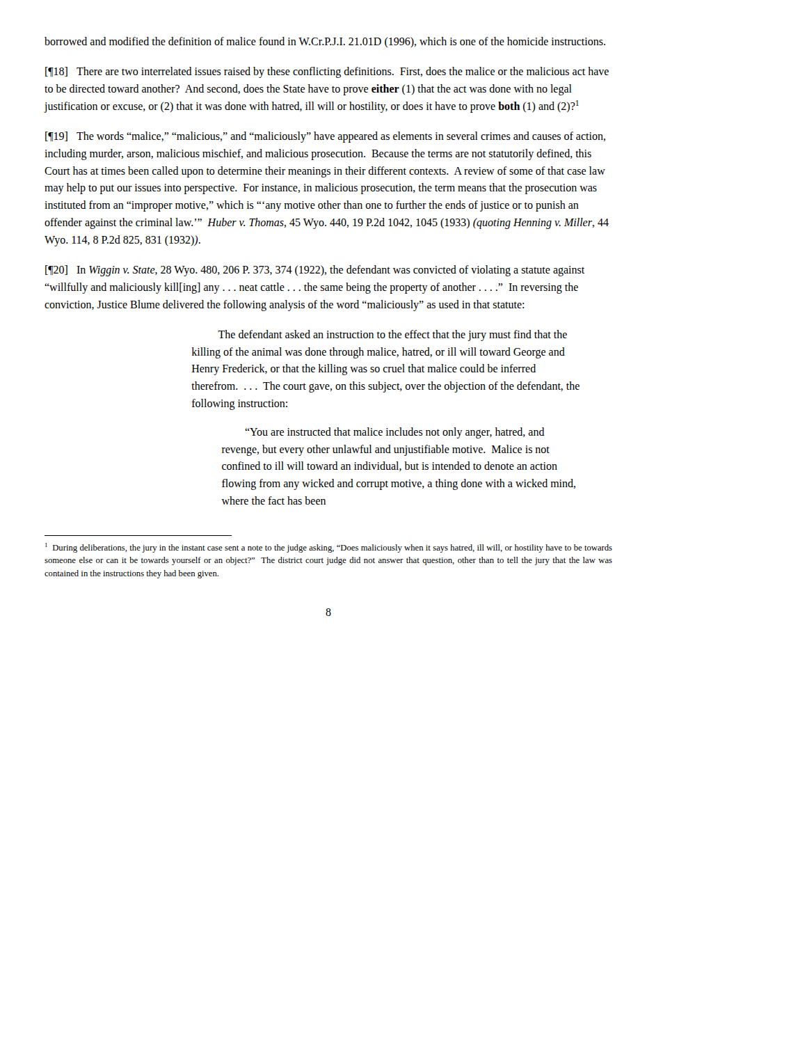borrowed and modified the definition of malice found in W.Cr.P.J.I. 21.01D (1996), which is one of the homicide instructions.
[¶18] There are two interrelated issues raised by these conflicting definitions. First, does the malice or the malicious act have to be directed toward another? And second, does the State have to prove either (1) that the act was done with no legal justification or excuse, or (2) that it was done with hatred, ill will or hostility, or does it have to prove both (1) and (2)?1
[¶19] The words “malice,” “malicious,” and “maliciously” have appeared as elements in several crimes and causes of action, including murder, arson, malicious mischief, and malicious prosecution. Because the terms are not statutorily defined, this Court has at times been called upon to determine their meanings in their different contexts. A review of some of that case law may help to put our issues into perspective. For instance, in malicious prosecution, the term means that the prosecution was instituted from an “improper motive,” which is “‘any motive other than one to further the ends of justice or to punish an offender against the criminal law.’” Huber v. Thomas, 45 Wyo. 440, 19 P.2d 1042, 1045 (1933) (quoting Henning v. Miller, 44 Wyo. 114, 8 P.2d 825, 831 (1932)).
[¶20] In Wiggin v. State, 28 Wyo. 480, 206 P. 373, 374 (1922), the defendant was convicted of violating a statute against “willfully and maliciously kill[ing] any . . . neat cattle . . . the same being the property of another . . . .” In reversing the conviction, Justice Blume delivered the following analysis of the word “maliciously” as used in that statute:
The defendant asked an instruction to the effect that the jury must find that the killing of the animal was done through malice, hatred, or ill will toward George and Henry Frederick, or that the killing was so cruel that malice could be inferred therefrom. . . . The court gave, on this subject, over the objection of the defendant, the following instruction:
“You are instructed that malice includes not only anger, hatred, and revenge, but every other unlawful and unjustifiable motive. Malice is not confined to ill will toward an individual, but is intended to denote an action flowing from any wicked and corrupt motive, a thing done with a wicked mind, where the fact has been
1 During deliberations, the jury in the instant case sent a note to the judge asking, “Does maliciously when it says hatred, ill will, or hostility have to be towards someone else or can it be towards yourself or an object?” The district court judge did not answer that question, other than to tell the jury that the law was contained in the instructions they had been given.
8